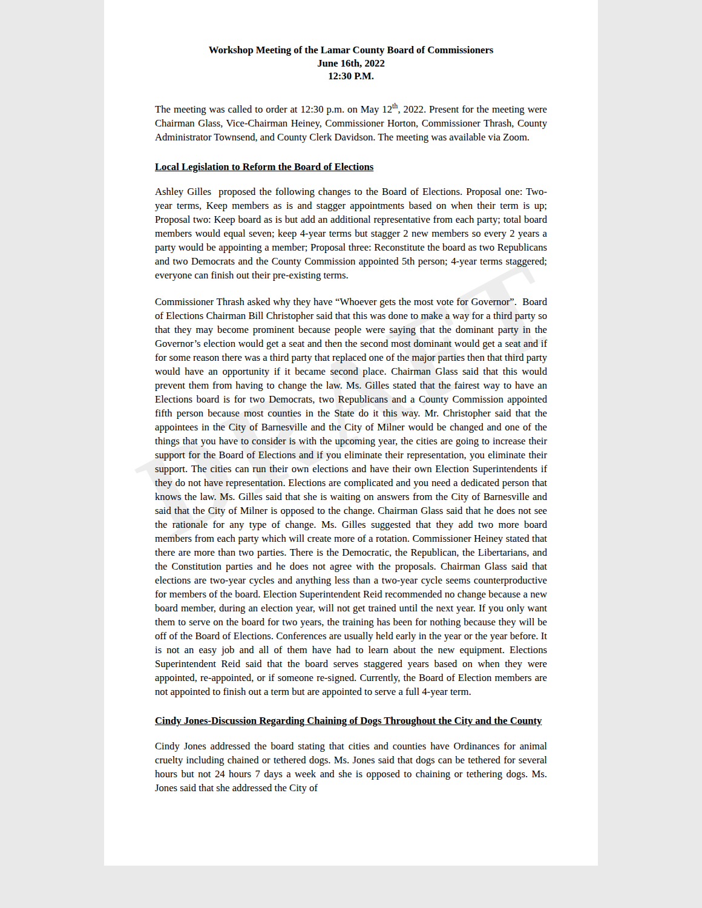DRAFT
Workshop Meeting of the Lamar County Board of Commissioners
June 16th, 2022
12:30 P.M.
The meeting was called to order at 12:30 p.m. on May 12th, 2022. Present for the meeting were Chairman Glass, Vice-Chairman Heiney, Commissioner Horton, Commissioner Thrash, County Administrator Townsend, and County Clerk Davidson. The meeting was available via Zoom.
Local Legislation to Reform the Board of Elections
Ashley Gilles proposed the following changes to the Board of Elections. Proposal one: Two-year terms, Keep members as is and stagger appointments based on when their term is up; Proposal two: Keep board as is but add an additional representative from each party; total board members would equal seven; keep 4-year terms but stagger 2 new members so every 2 years a party would be appointing a member; Proposal three: Reconstitute the board as two Republicans and two Democrats and the County Commission appointed 5th person; 4-year terms staggered; everyone can finish out their pre-existing terms.
Commissioner Thrash asked why they have “Whoever gets the most vote for Governor”. Board of Elections Chairman Bill Christopher said that this was done to make a way for a third party so that they may become prominent because people were saying that the dominant party in the Governor’s election would get a seat and then the second most dominant would get a seat and if for some reason there was a third party that replaced one of the major parties then that third party would have an opportunity if it became second place. Chairman Glass said that this would prevent them from having to change the law. Ms. Gilles stated that the fairest way to have an Elections board is for two Democrats, two Republicans and a County Commission appointed fifth person because most counties in the State do it this way. Mr. Christopher said that the appointees in the City of Barnesville and the City of Milner would be changed and one of the things that you have to consider is with the upcoming year, the cities are going to increase their support for the Board of Elections and if you eliminate their representation, you eliminate their support. The cities can run their own elections and have their own Election Superintendents if they do not have representation. Elections are complicated and you need a dedicated person that knows the law. Ms. Gilles said that she is waiting on answers from the City of Barnesville and said that the City of Milner is opposed to the change. Chairman Glass said that he does not see the rationale for any type of change. Ms. Gilles suggested that they add two more board members from each party which will create more of a rotation. Commissioner Heiney stated that there are more than two parties. There is the Democratic, the Republican, the Libertarians, and the Constitution parties and he does not agree with the proposals. Chairman Glass said that elections are two-year cycles and anything less than a two-year cycle seems counterproductive for members of the board. Election Superintendent Reid recommended no change because a new board member, during an election year, will not get trained until the next year. If you only want them to serve on the board for two years, the training has been for nothing because they will be off of the Board of Elections. Conferences are usually held early in the year or the year before. It is not an easy job and all of them have had to learn about the new equipment. Elections Superintendent Reid said that the board serves staggered years based on when they were appointed, re-appointed, or if someone re-signed. Currently, the Board of Election members are not appointed to finish out a term but are appointed to serve a full 4-year term.
Cindy Jones-Discussion Regarding Chaining of Dogs Throughout the City and the County
Cindy Jones addressed the board stating that cities and counties have Ordinances for animal cruelty including chained or tethered dogs. Ms. Jones said that dogs can be tethered for several hours but not 24 hours 7 days a week and she is opposed to chaining or tethering dogs. Ms. Jones said that she addressed the City of